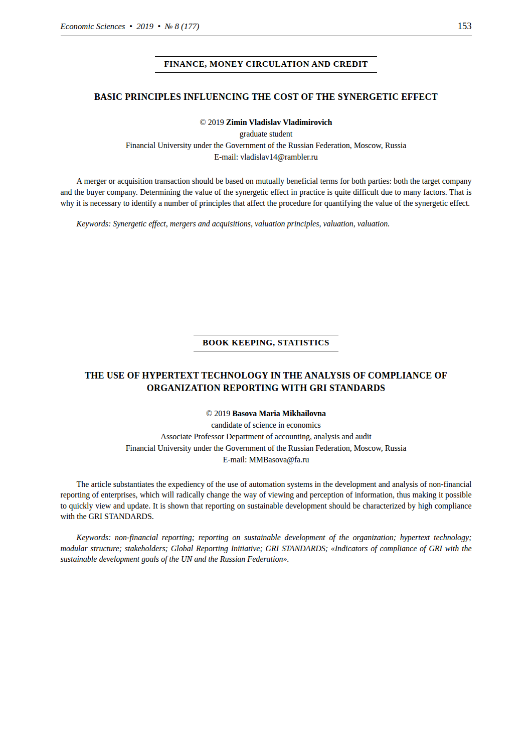Economic Sciences • 2019 • № 8 (177) 153
FINANCE, MONEY CIRCULATION AND CREDIT
Basic principles influencing the cost of the synergetic effect
© 2019 Zimin Vladislav Vladimirovich graduate student Financial University under the Government of the Russian Federation, Moscow, Russia E-mail: vladislav14@rambler.ru
A merger or acquisition transaction should be based on mutually beneficial terms for both parties: both the target company and the buyer company. Determining the value of the synergetic effect in practice is quite difficult due to many factors. That is why it is necessary to identify a number of principles that affect the procedure for quantifying the value of the synergetic effect.
Keywords: Synergetic effect, mergers and acquisitions, valuation principles, valuation, valuation.
BOOK KEEPING, STATISTICS
The use of hypertext technology in the analysis of compliance of organization reporting with GRI standards
© 2019 Basova Maria Mikhailovna candidate of science in economics Associate Professor Department of accounting, analysis and audit Financial University under the Government of the Russian Federation, Moscow, Russia E-mail: MMBasova@fa.ru
The article substantiates the expediency of the use of automation systems in the development and analysis of non-financial reporting of enterprises, which will radically change the way of viewing and perception of information, thus making it possible to quickly view and update. It is shown that reporting on sustainable development should be characterized by high compliance with the GRI STANDARDS.
Keywords: non-financial reporting; reporting on sustainable development of the organization; hypertext technology; modular structure; stakeholders; Global Reporting Initiative; GRI STANDARDS; «Indicators of compliance of GRI with the sustainable development goals of the UN and the Russian Federation».